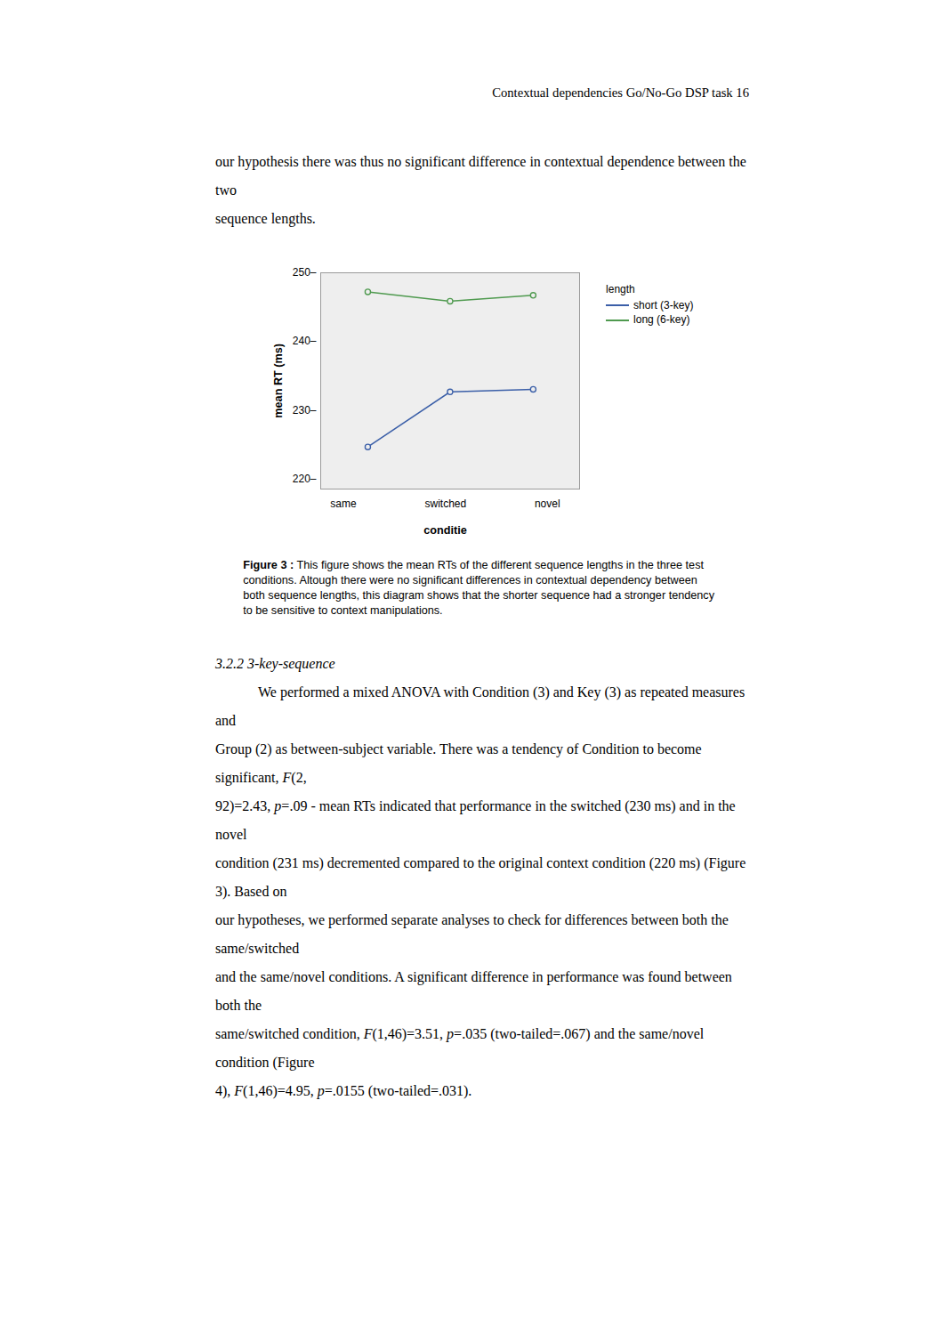Contextual dependencies Go/No-Go DSP task 16
our hypothesis there was thus no significant difference in contextual dependence between the two
sequence lengths.
mean RT (ms)
250– 240– 230– 220–
same switched novel
conditie
length
short (3-key)
long (6-key)
Figure 3 : This figure shows the mean RTs of the different sequence lengths in the three test conditions. Altough there were no significant differences in contextual dependency between both sequence lengths, this diagram shows that the shorter sequence had a stronger tendency to be sensitive to context manipulations.
3.2.2 3-key-sequence
We performed a mixed ANOVA with Condition (3) and Key (3) as repeated measures and
Group (2) as between-subject variable. There was a tendency of Condition to become significant, F(2,
92)=2.43, p=.09 - mean RTs indicated that performance in the switched (230 ms) and in the novel
condition (231 ms) decremented compared to the original context condition (220 ms) (Figure 3). Based on
our hypotheses, we performed separate analyses to check for differences between both the same/switched
and the same/novel conditions. A significant difference in performance was found between both the
same/switched condition, F(1,46)=3.51, p=.035 (two-tailed=.067) and the same/novel condition (Figure
4), F(1,46)=4.95, p=.0155 (two-tailed=.031).